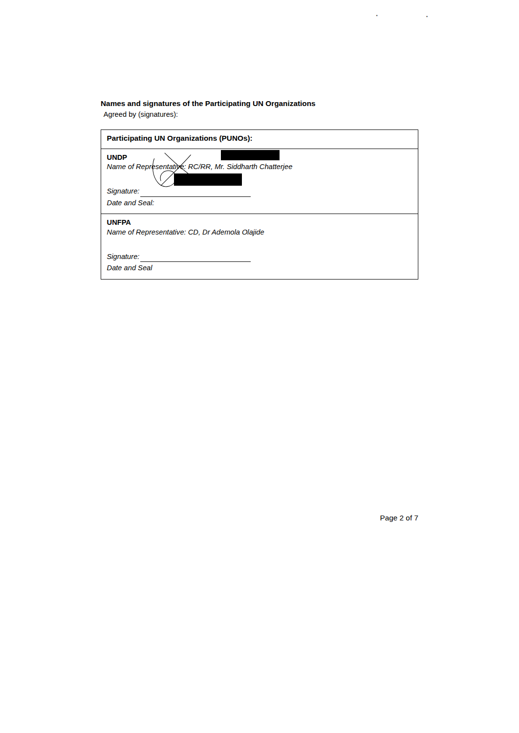• •
Names and signatures of the Participating UN Organizations
Agreed by (signatures):
| Participating UN Organizations (PUNOs): |
| UNDP Name of Representative: RC/RR, Mr. Siddharth Chatterjee Signature: Date and Seal: |
| UNFPA Name of Representative: CD, Dr Ademola Olajide Signature: Date and Seal |
Page 2 of 7